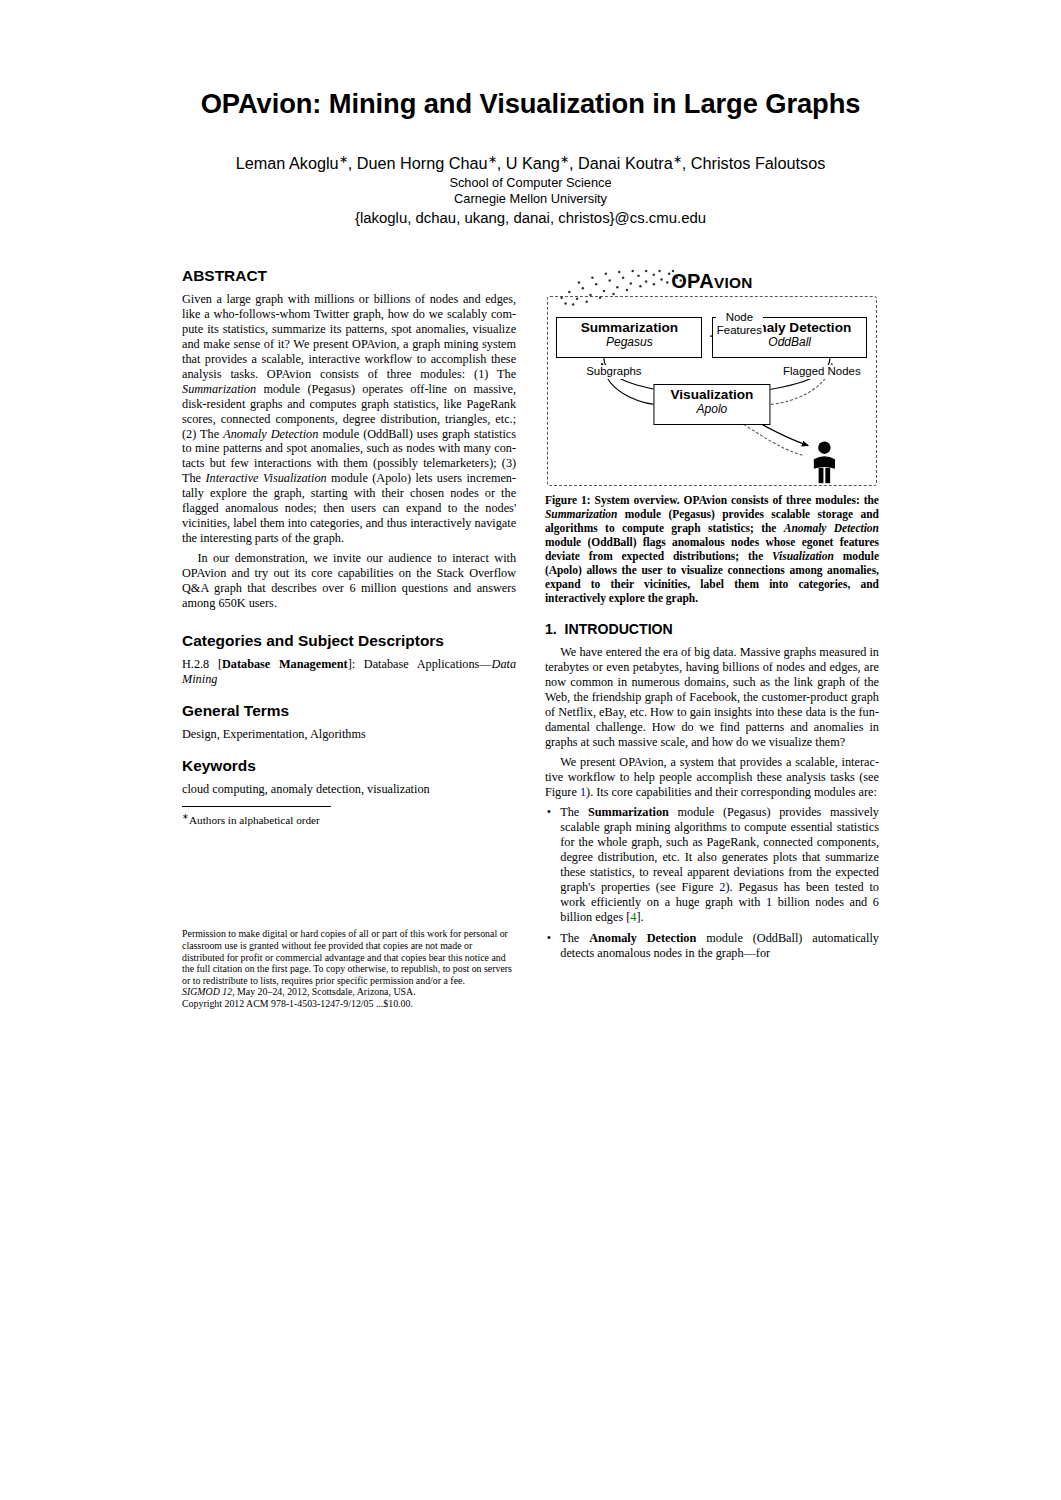OPAvion: Mining and Visualization in Large Graphs
Leman Akoglu∗, Duen Horng Chau∗, U Kang∗, Danai Koutra∗, Christos Faloutsos
School of Computer Science
Carnegie Mellon University
{lakoglu, dchau, ukang, danai, christos}@cs.cmu.edu
ABSTRACT
Given a large graph with millions or billions of nodes and edges, like a who-follows-whom Twitter graph, how do we scalably compute its statistics, summarize its patterns, spot anomalies, visualize and make sense of it? We present OPAvion, a graph mining system that provides a scalable, interactive workflow to accomplish these analysis tasks. OPAvion consists of three modules: (1) The Summarization module (Pegasus) operates off-line on massive, disk-resident graphs and computes graph statistics, like PageRank scores, connected components, degree distribution, triangles, etc.; (2) The Anomaly Detection module (OddBall) uses graph statistics to mine patterns and spot anomalies, such as nodes with many contacts but few interactions with them (possibly telemarketers); (3) The Interactive Visualization module (Apolo) lets users incrementally explore the graph, starting with their chosen nodes or the flagged anomalous nodes; then users can expand to the nodes' vicinities, label them into categories, and thus interactively navigate the interesting parts of the graph.
In our demonstration, we invite our audience to interact with OPAvion and try out its core capabilities on the Stack Overflow Q&A graph that describes over 6 million questions and answers among 650K users.
Categories and Subject Descriptors
H.2.8 [Database Management]: Database Applications—Data Mining
General Terms
Design, Experimentation, Algorithms
Keywords
cloud computing, anomaly detection, visualization
∗Authors in alphabetical order
Permission to make digital or hard copies of all or part of this work for personal or classroom use is granted without fee provided that copies are not made or distributed for profit or commercial advantage and that copies bear this notice and the full citation on the first page. To copy otherwise, to republish, to post on servers or to redistribute to lists, requires prior specific permission and/or a fee.
SIGMOD 12, May 20–24, 2012, Scottsdale, Arizona, USA.
Copyright 2012 ACM 978-1-4503-1247-9/12/05 ...$10.00.
OPAVION
Summarization Pegasus
Anomaly Detection OddBall
Visualization Apolo
Node
Features
Subgraphs
Flagged Nodes
Figure 1: System overview. OPAvion consists of three modules: the Summarization module (Pegasus) provides scalable storage and algorithms to compute graph statistics; the Anomaly Detection module (OddBall) flags anomalous nodes whose egonet features deviate from expected distributions; the Visualization module (Apolo) allows the user to visualize connections among anomalies, expand to their vicinities, label them into categories, and interactively explore the graph.
1. INTRODUCTION
We have entered the era of big data. Massive graphs measured in terabytes or even petabytes, having billions of nodes and edges, are now common in numerous domains, such as the link graph of the Web, the friendship graph of Facebook, the customer-product graph of Netflix, eBay, etc. How to gain insights into these data is the fundamental challenge. How do we find patterns and anomalies in graphs at such massive scale, and how do we visualize them?
We present OPAvion, a system that provides a scalable, interactive workflow to help people accomplish these analysis tasks (see Figure 1). Its core capabilities and their corresponding modules are:
The Summarization module (Pegasus) provides massively scalable graph mining algorithms to compute essential statistics for the whole graph, such as PageRank, connected components, degree distribution, etc. It also generates plots that summarize these statistics, to reveal apparent deviations from the expected graph's properties (see Figure 2). Pegasus has been tested to work efficiently on a huge graph with 1 billion nodes and 6 billion edges [4].
The Anomaly Detection module (OddBall) automatically detects anomalous nodes in the graph—for